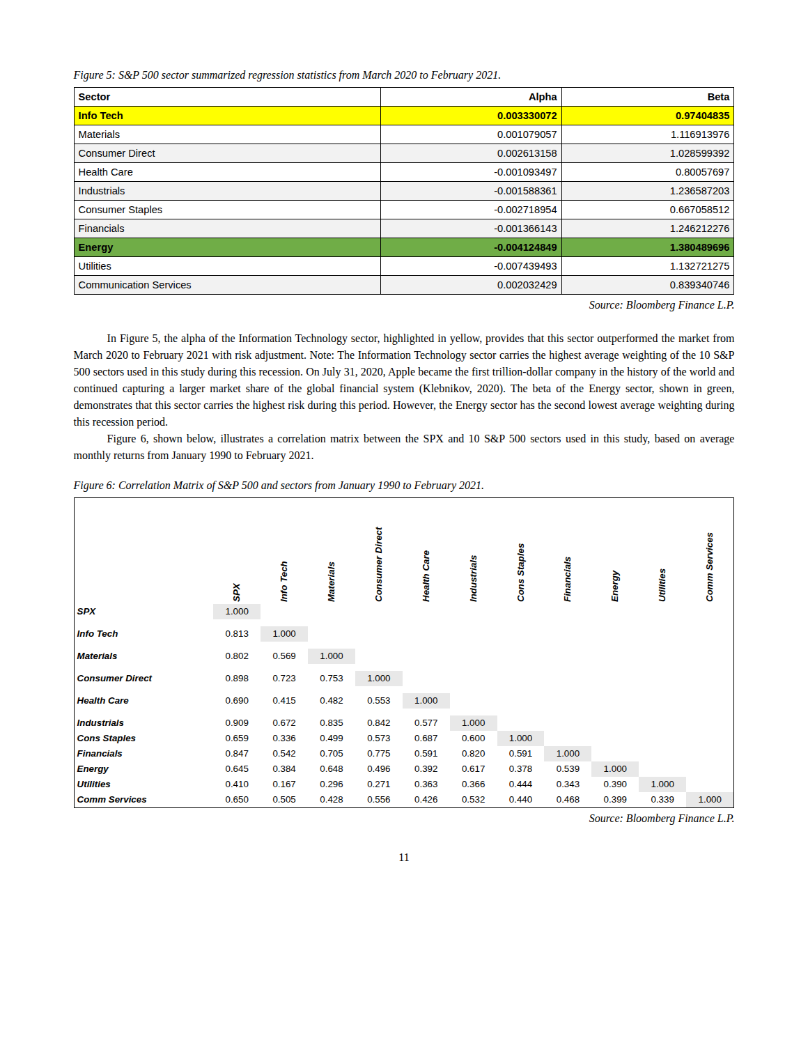Figure 5: S&P 500 sector summarized regression statistics from March 2020 to February 2021.
| Sector | Alpha | Beta |
| --- | --- | --- |
| Info Tech | 0.003330072 | 0.97404835 |
| Materials | 0.001079057 | 1.116913976 |
| Consumer Direct | 0.002613158 | 1.028599392 |
| Health Care | -0.001093497 | 0.80057697 |
| Industrials | -0.001588361 | 1.236587203 |
| Consumer Staples | -0.002718954 | 0.667058512 |
| Financials | -0.001366143 | 1.246212276 |
| Energy | -0.004124849 | 1.380489696 |
| Utilities | -0.007439493 | 1.132721275 |
| Communication Services | 0.002032429 | 0.839340746 |
Source: Bloomberg Finance L.P.
In Figure 5, the alpha of the Information Technology sector, highlighted in yellow, provides that this sector outperformed the market from March 2020 to February 2021 with risk adjustment. Note: The Information Technology sector carries the highest average weighting of the 10 S&P 500 sectors used in this study during this recession. On July 31, 2020, Apple became the first trillion-dollar company in the history of the world and continued capturing a larger market share of the global financial system (Klebnikov, 2020). The beta of the Energy sector, shown in green, demonstrates that this sector carries the highest risk during this period. However, the Energy sector has the second lowest average weighting during this recession period.
Figure 6, shown below, illustrates a correlation matrix between the SPX and 10 S&P 500 sectors used in this study, based on average monthly returns from January 1990 to February 2021.
Figure 6: Correlation Matrix of S&P 500 and sectors from January 1990 to February 2021.
| | SPX | Info Tech | Materials | Consumer Direct | Health Care | Industrials | Cons Staples | Financials | Energy | Utilities | Comm Services |
| --- | --- | --- | --- | --- | --- | --- | --- | --- | --- | --- | --- |
| SPX | 1.000 | | | | | | | | | | |
| Info Tech | 0.813 | 1.000 | | | | | | | | | |
| Materials | 0.802 | 0.569 | 1.000 | | | | | | | | |
| Consumer Direct | 0.898 | 0.723 | 0.753 | 1.000 | | | | | | | |
| Health Care | 0.690 | 0.415 | 0.482 | 0.553 | 1.000 | | | | | | |
| Industrials | 0.909 | 0.672 | 0.835 | 0.842 | 0.577 | 1.000 | | | | | |
| Cons Staples | 0.659 | 0.336 | 0.499 | 0.573 | 0.687 | 0.600 | 1.000 | | | | |
| Financials | 0.847 | 0.542 | 0.705 | 0.775 | 0.591 | 0.820 | 0.591 | 1.000 | | | |
| Energy | 0.645 | 0.384 | 0.648 | 0.496 | 0.392 | 0.617 | 0.378 | 0.539 | 1.000 | | |
| Utilities | 0.410 | 0.167 | 0.296 | 0.271 | 0.363 | 0.366 | 0.444 | 0.343 | 0.390 | 1.000 | |
| Comm Services | 0.650 | 0.505 | 0.428 | 0.556 | 0.426 | 0.532 | 0.440 | 0.468 | 0.399 | 0.339 | 1.000 |
Source: Bloomberg Finance L.P.
11